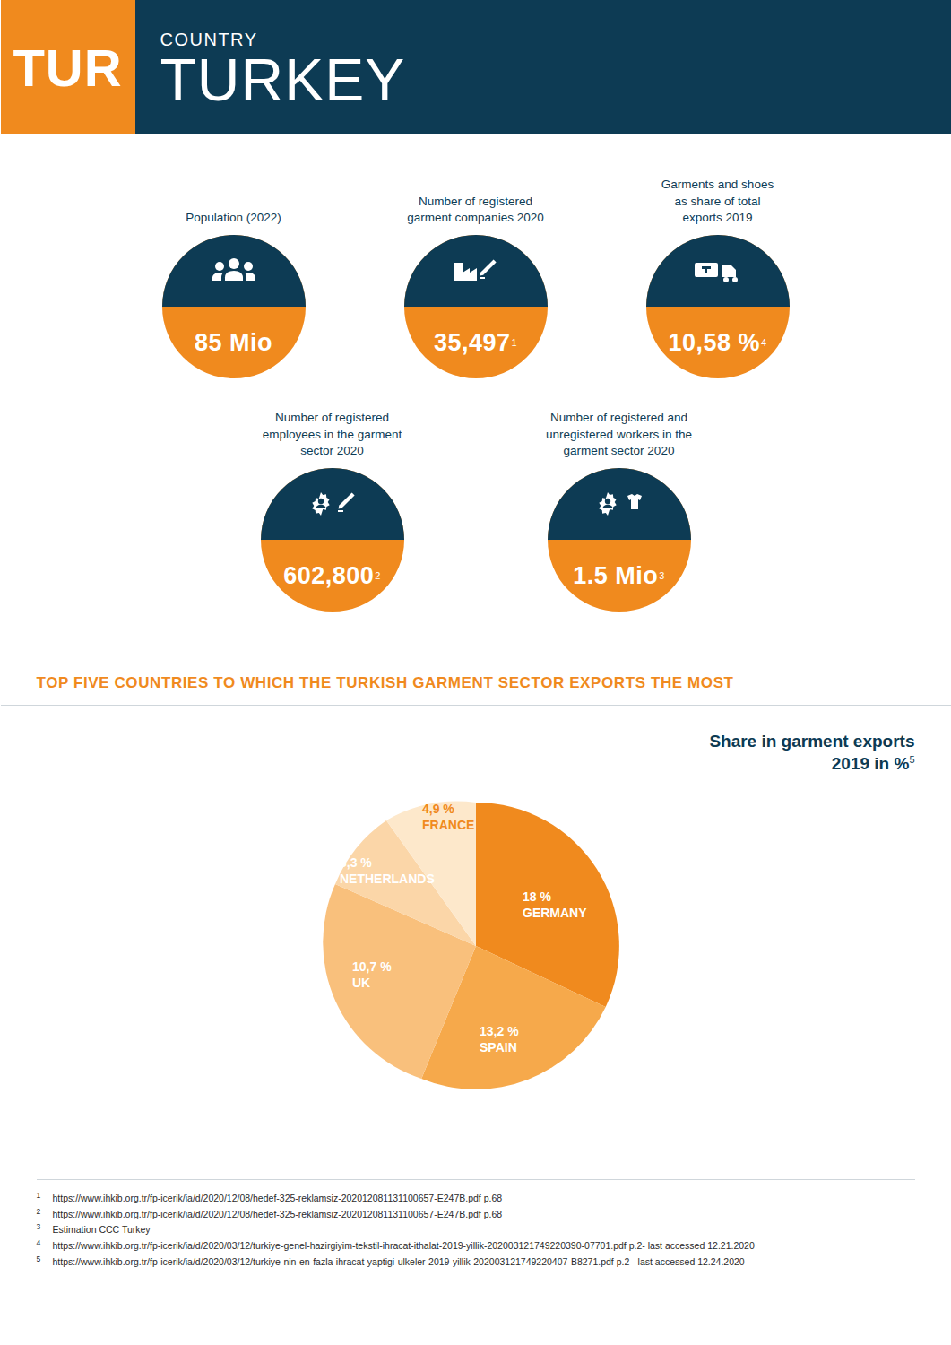TUR
Country
TURKEY
Population (2022)
85 Mio
Number of registered
garment companies 2020
35,4971
Garments and shoes
as share of total
exports 2019
10,58 %4
Number of registered
employees in the garment
sector 2020
602,8002
Number of registered and
unregistered workers in the
garment sector 2020
1.5 Mio3
Top five countries to which the Turkish garment sector exports the most
Share in garment exports
2019 in %5
18 % GERMANY 13,2 % SPAIN 10,7 % UK 6,3 % NETHERLANDS 4,9 % FRANCE
https://www.ihkib.org.tr/fp-icerik/ia/d/2020/12/08/hedef-325-reklamsiz-202012081131100657-E247B.pdf p.68
https://www.ihkib.org.tr/fp-icerik/ia/d/2020/12/08/hedef-325-reklamsiz-202012081131100657-E247B.pdf p.68
Estimation CCC Turkey
https://www.ihkib.org.tr/fp-icerik/ia/d/2020/03/12/turkiye-genel-hazirgiyim-tekstil-ihracat-ithalat-2019-yillik-202003121749220390-07701.pdf p.2- last accessed 12.21.2020
https://www.ihkib.org.tr/fp-icerik/ia/d/2020/03/12/turkiye-nin-en-fazla-ihracat-yaptigi-ulkeler-2019-yillik-202003121749220407-B8271.pdf p.2 - last accessed 12.24.2020